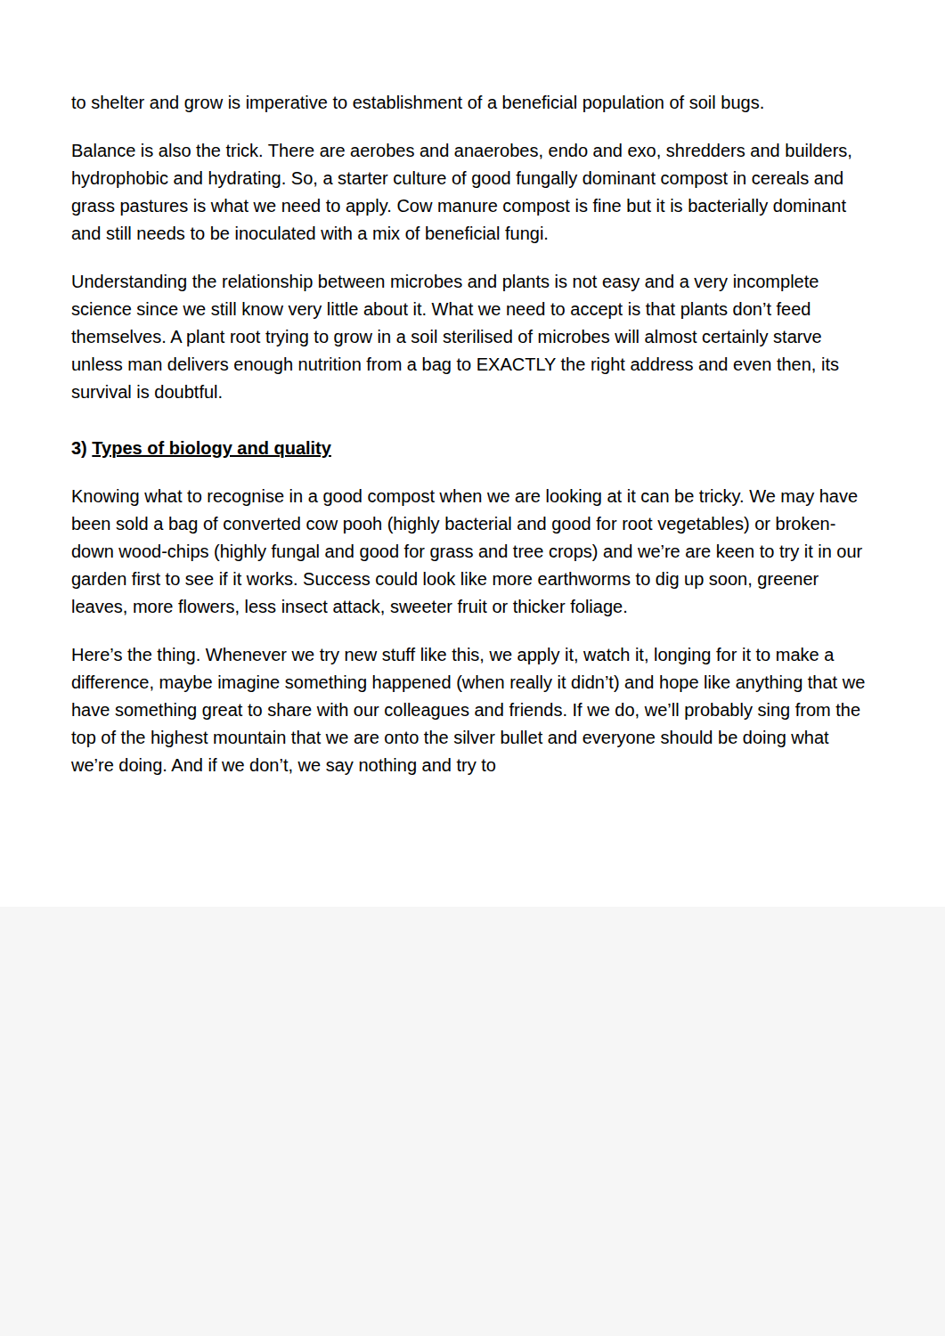to shelter and grow is imperative to establishment of a beneficial population of soil bugs.
Balance is also the trick. There are aerobes and anaerobes, endo and exo, shredders and builders, hydrophobic and hydrating. So, a starter culture of good fungally dominant compost in cereals and grass pastures is what we need to apply. Cow manure compost is fine but it is bacterially dominant and still needs to be inoculated with a mix of beneficial fungi.
Understanding the relationship between microbes and plants is not easy and a very incomplete science since we still know very little about it. What we need to accept is that plants don’t feed themselves. A plant root trying to grow in a soil sterilised of microbes will almost certainly starve unless man delivers enough nutrition from a bag to EXACTLY the right address and even then, its survival is doubtful.
3) Types of biology and quality
Knowing what to recognise in a good compost when we are looking at it can be tricky. We may have been sold a bag of converted cow pooh (highly bacterial and good for root vegetables) or broken-down wood-chips (highly fungal and good for grass and tree crops) and we’re are keen to try it in our garden first to see if it works. Success could look like more earthworms to dig up soon, greener leaves, more flowers, less insect attack, sweeter fruit or thicker foliage.
Here’s the thing. Whenever we try new stuff like this, we apply it, watch it, longing for it to make a difference, maybe imagine something happened (when really it didn’t) and hope like anything that we have something great to share with our colleagues and friends. If we do, we’ll probably sing from the top of the highest mountain that we are onto the silver bullet and everyone should be doing what we’re doing. And if we don’t, we say nothing and try to